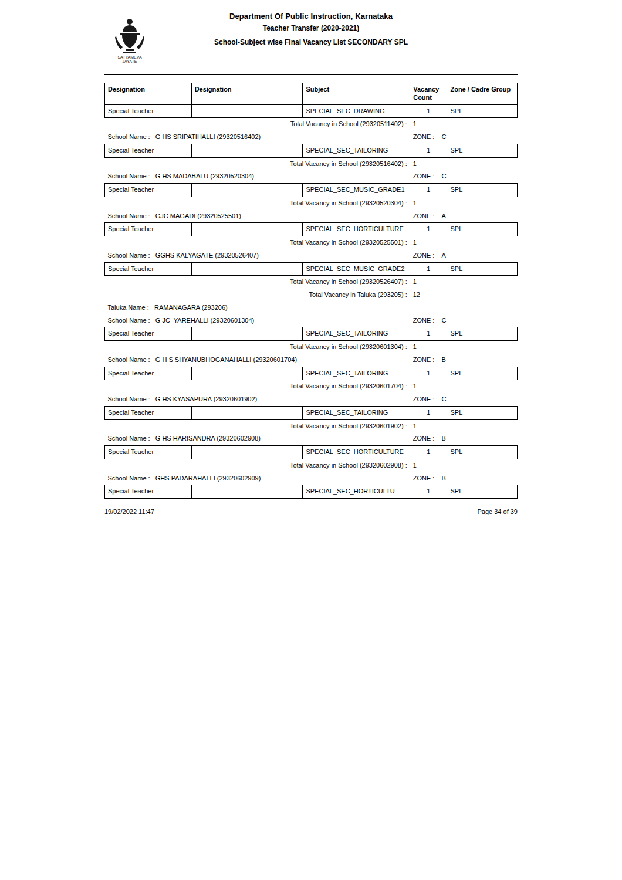SATYAMEVA JAYATE
Department Of Public Instruction, Karnataka
Teacher Transfer (2020-2021)
School-Subject wise Final Vacancy List SECONDARY SPL
| Designation | Designation | Subject | Vacancy Count | Zone / Cadre Group |
| --- | --- | --- | --- | --- |
| Special Teacher | | SPECIAL_SEC_DRAWING | 1 | SPL |
| Total Vacancy in School (29320511402) : | 1 | |
| School Name : G HS SRIPATIHALLI (29320516402) | ZONE : C |
| Special Teacher | | SPECIAL_SEC_TAILORING | 1 | SPL |
| Total Vacancy in School (29320516402) : | 1 | |
| School Name : G HS MADABALU (29320520304) | ZONE : C |
| Special Teacher | | SPECIAL_SEC_MUSIC_GRADE1 | 1 | SPL |
| Total Vacancy in School (29320520304) : | 1 | |
| School Name : GJC MAGADI (29320525501) | ZONE : A |
| Special Teacher | | SPECIAL_SEC_HORTICULTURE | 1 | SPL |
| Total Vacancy in School (29320525501) : | 1 | |
| School Name : GGHS KALYAGATE (29320526407) | ZONE : A |
| Special Teacher | | SPECIAL_SEC_MUSIC_GRADE2 | 1 | SPL |
| Total Vacancy in School (29320526407) : | 1 | |
| Total Vacancy in Taluka (293205) : | 12 | |
| Taluka Name : RAMANAGARA (293206) |
| School Name : G JC YAREHALLI (29320601304) | ZONE : C |
| Special Teacher | | SPECIAL_SEC_TAILORING | 1 | SPL |
| Total Vacancy in School (29320601304) : | 1 | |
| School Name : G H S SHYANUBHOGANAHALLI (29320601704) | ZONE : B |
| Special Teacher | | SPECIAL_SEC_TAILORING | 1 | SPL |
| Total Vacancy in School (29320601704) : | 1 | |
| School Name : G HS KYASAPURA (29320601902) | ZONE : C |
| Special Teacher | | SPECIAL_SEC_TAILORING | 1 | SPL |
| Total Vacancy in School (29320601902) : | 1 | |
| School Name : G HS HARISANDRA (29320602908) | ZONE : B |
| Special Teacher | | SPECIAL_SEC_HORTICULTURE | 1 | SPL |
| Total Vacancy in School (29320602908) : | 1 | |
| School Name : GHS PADARAHALLI (29320602909) | ZONE : B |
| Special Teacher | | SPECIAL_SEC_HORTICULTU | 1 | SPL |
19/02/2022 11:47
Page 34 of 39